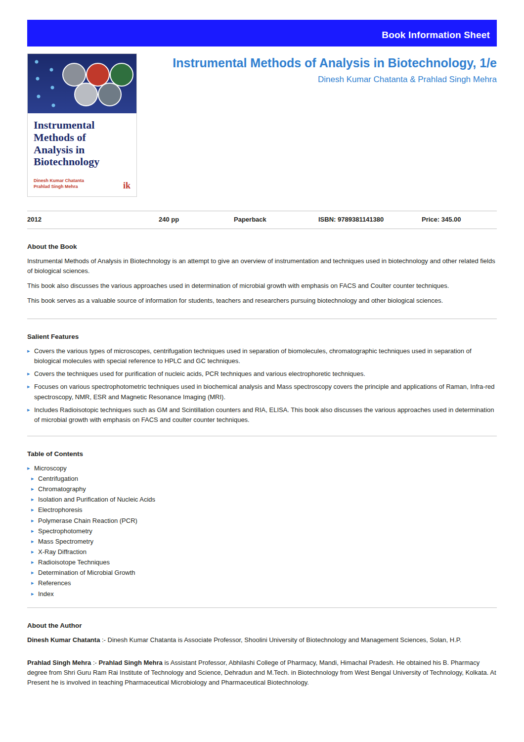Book Information Sheet
Instrumental
Methods of
Analysis in
Biotechnology
Dinesh Kumar Chatanta
Prahlad Singh Mehra
ik
Instrumental Methods of Analysis in Biotechnology, 1/e
Dinesh Kumar Chatanta & Prahlad Singh Mehra
2012
240 pp
Paperback
ISBN: 9789381141380
Price: 345.00
About the Book
Instrumental Methods of Analysis in Biotechnology is an attempt to give an overview of instrumentation and techniques used in biotechnology and other related fields of biological sciences.
This book also discusses the various approaches used in determination of microbial growth with emphasis on FACS and Coulter counter techniques.
This book serves as a valuable source of information for students, teachers and researchers pursuing biotechnology and other biological sciences.
Salient Features
Covers the various types of microscopes, centrifugation techniques used in separation of biomolecules, chromatographic techniques used in separation of biological molecules with special reference to HPLC and GC techniques.
Covers the techniques used for purification of nucleic acids, PCR techniques and various electrophoretic techniques.
Focuses on various spectrophotometric techniques used in biochemical analysis and Mass spectroscopy covers the principle and applications of Raman, Infra-red spectroscopy, NMR, ESR and Magnetic Resonance Imaging (MRI).
Includes Radioisotopic techniques such as GM and Scintillation counters and RIA, ELISA. This book also discusses the various approaches used in determination of microbial growth with emphasis on FACS and coulter counter techniques.
Table of Contents
Microscopy
Centrifugation
Chromatography
Isolation and Purification of Nucleic Acids
Electrophoresis
Polymerase Chain Reaction (PCR)
Spectrophotometry
Mass Spectrometry
X-Ray Diffraction
Radioisotope Techniques
Determination of Microbial Growth
References
Index
About the Author
Dinesh Kumar Chatanta :- Dinesh Kumar Chatanta is Associate Professor, Shoolini University of Biotechnology and Management Sciences, Solan, H.P.
Prahlad Singh Mehra :- Prahlad Singh Mehra is Assistant Professor, Abhilashi College of Pharmacy, Mandi, Himachal Pradesh. He obtained his B. Pharmacy degree from Shri Guru Ram Rai Institute of Technology and Science, Dehradun and M.Tech. in Biotechnology from West Bengal University of Technology, Kolkata. At Present he is involved in teaching Pharmaceutical Microbiology and Pharmaceutical Biotechnology.